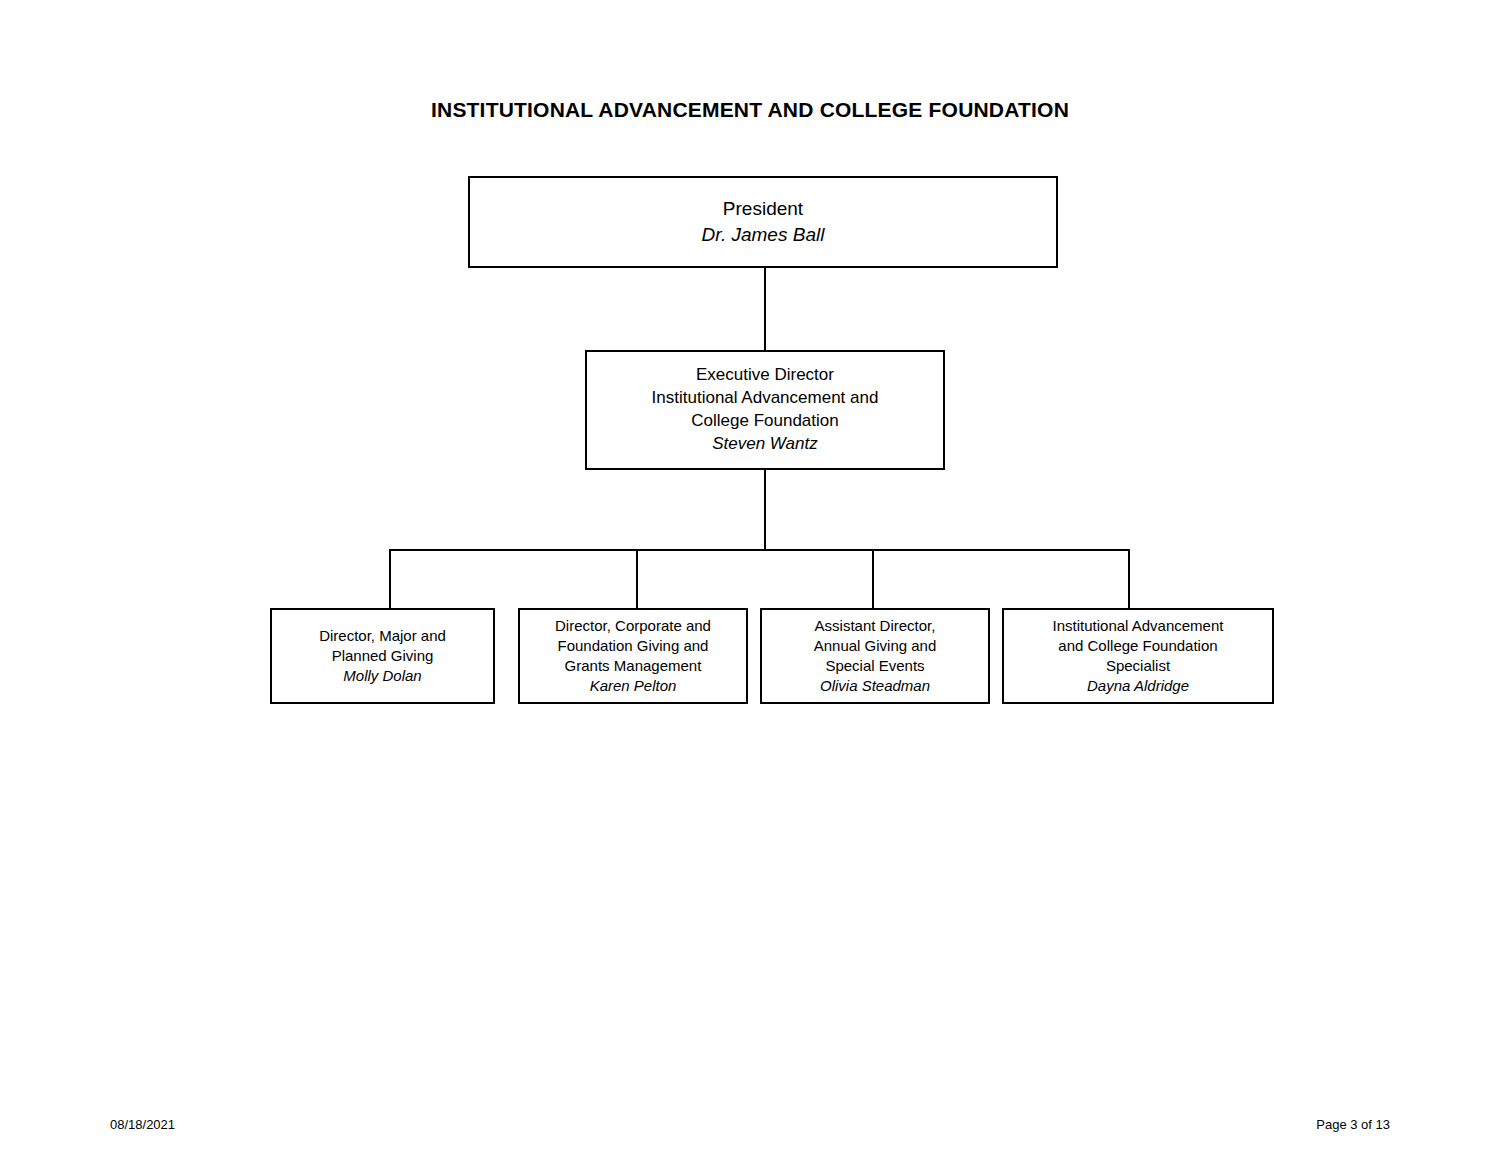INSTITUTIONAL ADVANCEMENT AND COLLEGE FOUNDATION
President
Dr. James Ball
Executive Director
Institutional Advancement and
College Foundation
Steven Wantz
Director, Major and
Planned Giving
Molly Dolan
Director, Corporate and
Foundation Giving and
Grants Management
Karen Pelton
Assistant Director,
Annual Giving and
Special Events
Olivia Steadman
Institutional Advancement
and College Foundation
Specialist
Dayna Aldridge
08/18/2021
Page 3 of 13